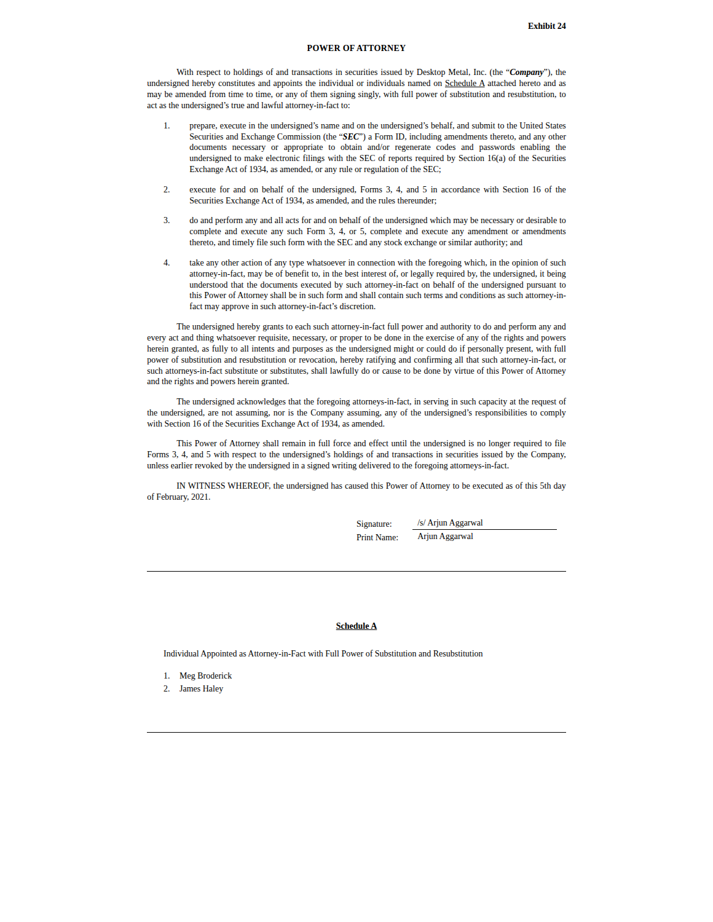Exhibit 24
POWER OF ATTORNEY
With respect to holdings of and transactions in securities issued by Desktop Metal, Inc. (the “Company”), the undersigned hereby constitutes and appoints the individual or individuals named on Schedule A attached hereto and as may be amended from time to time, or any of them signing singly, with full power of substitution and resubstitution, to act as the undersigned’s true and lawful attorney-in-fact to:
prepare, execute in the undersigned’s name and on the undersigned’s behalf, and submit to the United States Securities and Exchange Commission (the “SEC”) a Form ID, including amendments thereto, and any other documents necessary or appropriate to obtain and/or regenerate codes and passwords enabling the undersigned to make electronic filings with the SEC of reports required by Section 16(a) of the Securities Exchange Act of 1934, as amended, or any rule or regulation of the SEC;
execute for and on behalf of the undersigned, Forms 3, 4, and 5 in accordance with Section 16 of the Securities Exchange Act of 1934, as amended, and the rules thereunder;
do and perform any and all acts for and on behalf of the undersigned which may be necessary or desirable to complete and execute any such Form 3, 4, or 5, complete and execute any amendment or amendments thereto, and timely file such form with the SEC and any stock exchange or similar authority; and
take any other action of any type whatsoever in connection with the foregoing which, in the opinion of such attorney-in-fact, may be of benefit to, in the best interest of, or legally required by, the undersigned, it being understood that the documents executed by such attorney-in-fact on behalf of the undersigned pursuant to this Power of Attorney shall be in such form and shall contain such terms and conditions as such attorney-in-fact may approve in such attorney-in-fact’s discretion.
The undersigned hereby grants to each such attorney-in-fact full power and authority to do and perform any and every act and thing whatsoever requisite, necessary, or proper to be done in the exercise of any of the rights and powers herein granted, as fully to all intents and purposes as the undersigned might or could do if personally present, with full power of substitution and resubstitution or revocation, hereby ratifying and confirming all that such attorney-in-fact, or such attorneys-in-fact substitute or substitutes, shall lawfully do or cause to be done by virtue of this Power of Attorney and the rights and powers herein granted.
The undersigned acknowledges that the foregoing attorneys-in-fact, in serving in such capacity at the request of the undersigned, are not assuming, nor is the Company assuming, any of the undersigned’s responsibilities to comply with Section 16 of the Securities Exchange Act of 1934, as amended.
This Power of Attorney shall remain in full force and effect until the undersigned is no longer required to file Forms 3, 4, and 5 with respect to the undersigned’s holdings of and transactions in securities issued by the Company, unless earlier revoked by the undersigned in a signed writing delivered to the foregoing attorneys-in-fact.
IN WITNESS WHEREOF, the undersigned has caused this Power of Attorney to be executed as of this 5th day of February, 2021.
Signature:
/s/ Arjun Aggarwal
Print Name:
Arjun Aggarwal
Schedule A
Individual Appointed as Attorney-in-Fact with Full Power of Substitution and Resubstitution
Meg Broderick
James Haley